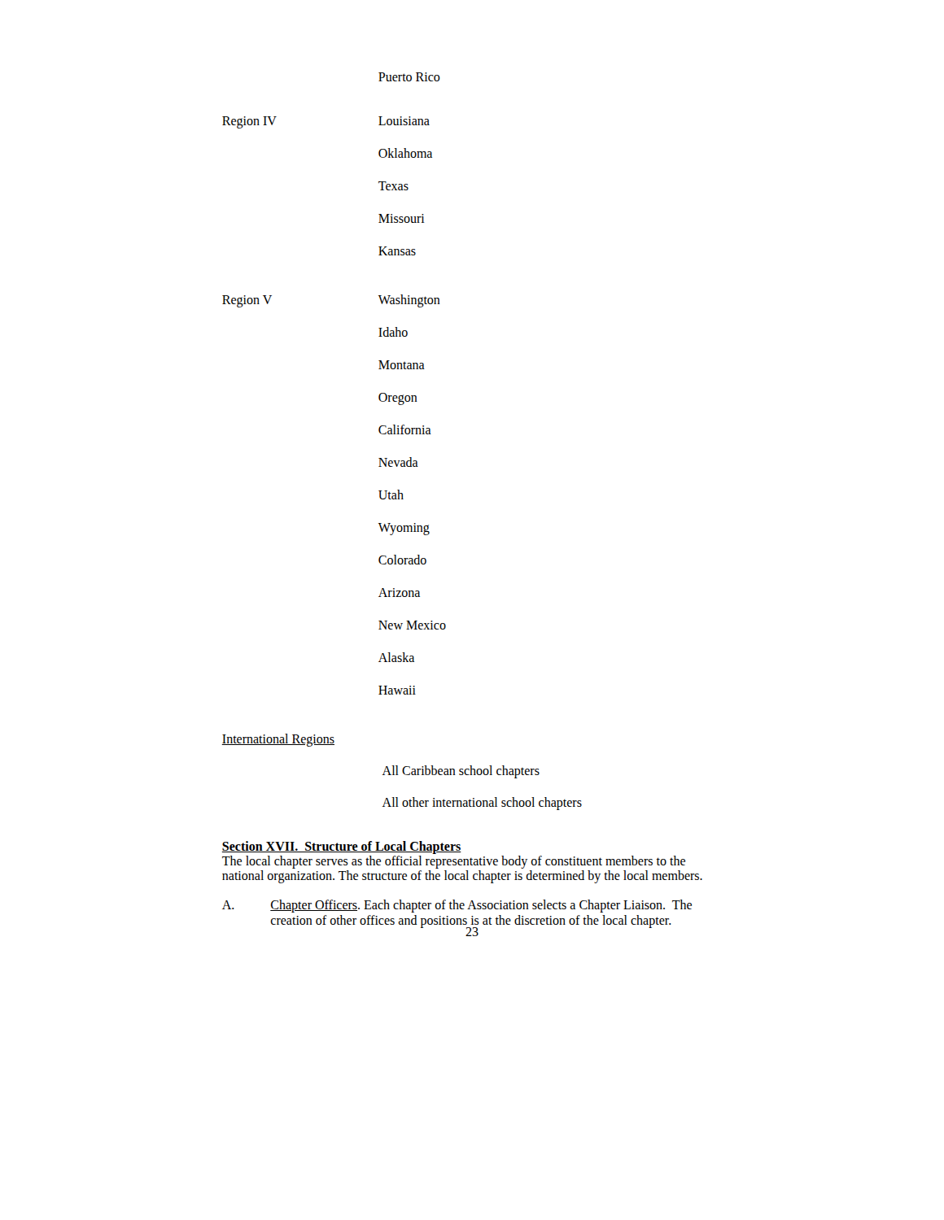Puerto Rico
Region IV
Louisiana
Oklahoma
Texas
Missouri
Kansas
Region V
Washington
Idaho
Montana
Oregon
California
Nevada
Utah
Wyoming
Colorado
Arizona
New Mexico
Alaska
Hawaii
International Regions
All Caribbean school chapters
All other international school chapters
Section XVII. Structure of Local Chapters
The local chapter serves as the official representative body of constituent members to the national organization. The structure of the local chapter is determined by the local members.
A.
Chapter Officers. Each chapter of the Association selects a Chapter Liaison. The creation of other offices and positions is at the discretion of the local chapter.
23